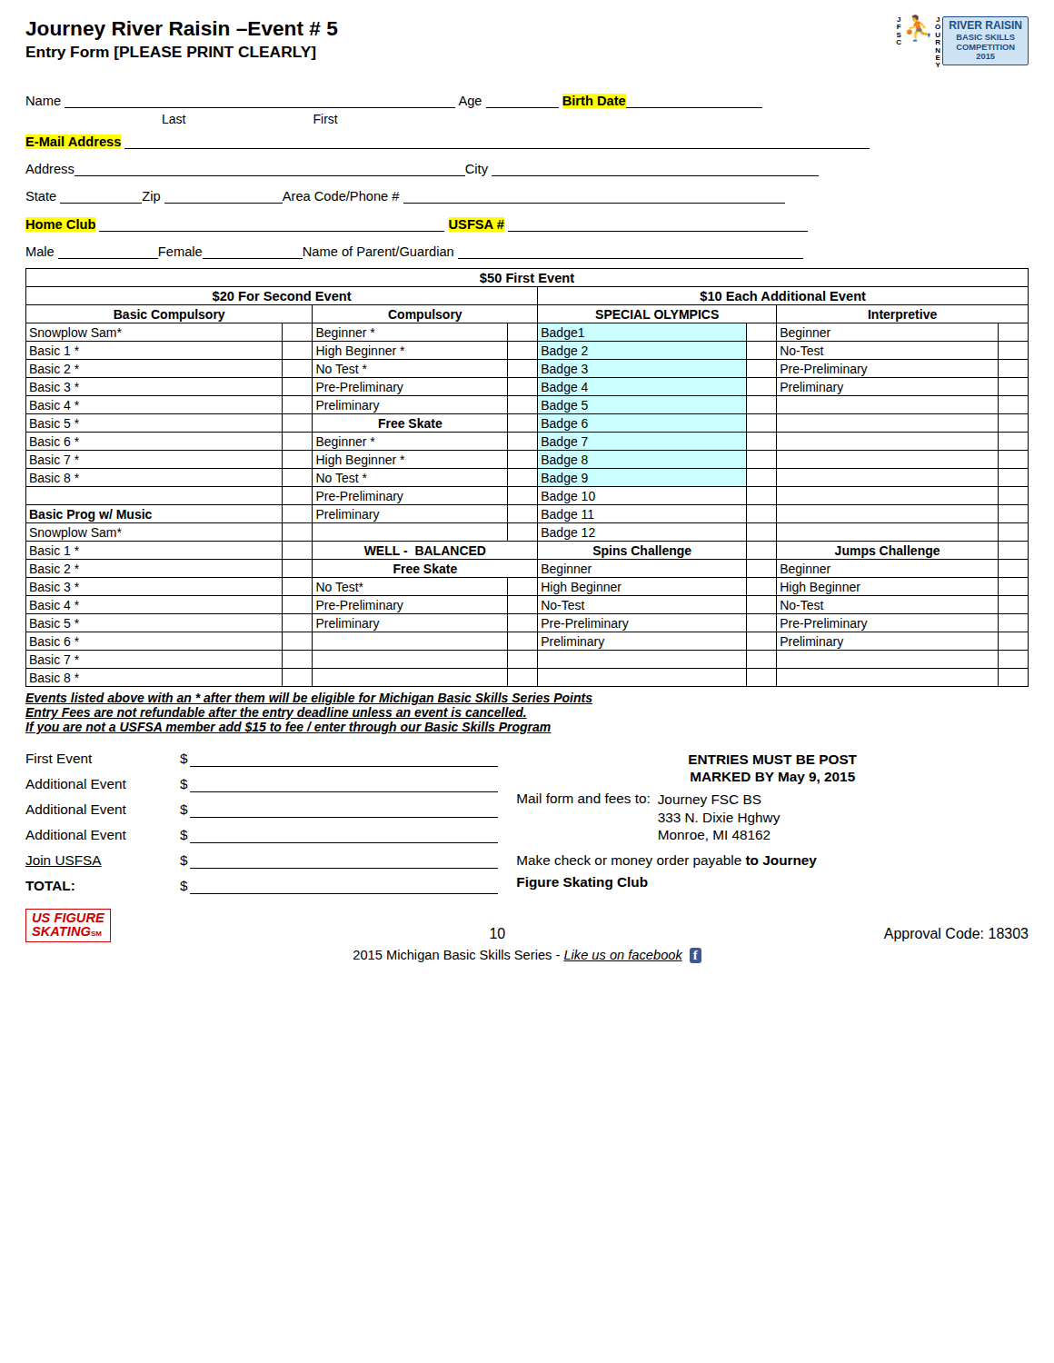Journey River Raisin –Event # 5
Entry Form [PLEASE PRINT CLEARLY]
J
F
S
C⛹J
O
U
R
N
E
Y RIVER RAISINBASIC SKILLS
COMPETITION
2015
Name Age Birth Date
Last First
E-Mail Address
Address City
State Zip Area Code/Phone #
Home Club USFSA #
Male Female Name of Parent/Guardian
| $50 First Event |
| $20 For Second Event | $10 Each Additional Event |
| Basic Compulsory | Compulsory | SPECIAL OLYMPICS | Interpretive |
| Snowplow Sam* | | Beginner * | | Badge1 | | Beginner | |
| Basic 1 * | | High Beginner * | | Badge 2 | | No-Test | |
| Basic 2 * | | No Test * | | Badge 3 | | Pre-Preliminary | |
| Basic 3 * | | Pre-Preliminary | | Badge 4 | | Preliminary | |
| Basic 4 * | | Preliminary | | Badge 5 | | | |
| Basic 5 * | | Free Skate | | Badge 6 | | | |
| Basic 6 * | | Beginner * | | Badge 7 | | | |
| Basic 7 * | | High Beginner * | | Badge 8 | | | |
| Basic 8 * | | No Test * | | Badge 9 | | | |
| | | Pre-Preliminary | | Badge 10 | | | |
| Basic Prog w/ Music | | Preliminary | | Badge 11 | | | |
| Snowplow Sam* | | | | Badge 12 | | | |
| Basic 1 * | | WELL - BALANCED | Spins Challenge | | Jumps Challenge | |
| Basic 2 * | | Free Skate | Beginner | | Beginner | |
| Basic 3 * | | No Test* | | High Beginner | | High Beginner | |
| Basic 4 * | | Pre-Preliminary | | No-Test | | No-Test | |
| Basic 5 * | | Preliminary | | Pre-Preliminary | | Pre-Preliminary | |
| Basic 6 * | | | | Preliminary | | Preliminary | |
| Basic 7 * | | | | | | | |
| Basic 8 * | | | | | | | |
Events listed above with an * after them will be eligible for Michigan Basic Skills Series Points
Entry Fees are not refundable after the entry deadline unless an event is cancelled.
If you are not a USFSA member add $15 to fee / enter through our Basic Skills Program
First Event$
Additional Event$
Additional Event$
Additional Event$
Join USFSA$
TOTAL:$
ENTRIES MUST BE POST
MARKED BY May 9, 2015
Mail form and fees to:
Journey FSC BS
333 N. Dixie Hghwy
Monroe, MI 48162
Make check or money order payable to Journey
Figure Skating Club
US FIGURE
SKATINGSM
10
Approval Code: 18303
2015 Michigan Basic Skills Series - Like us on facebook f